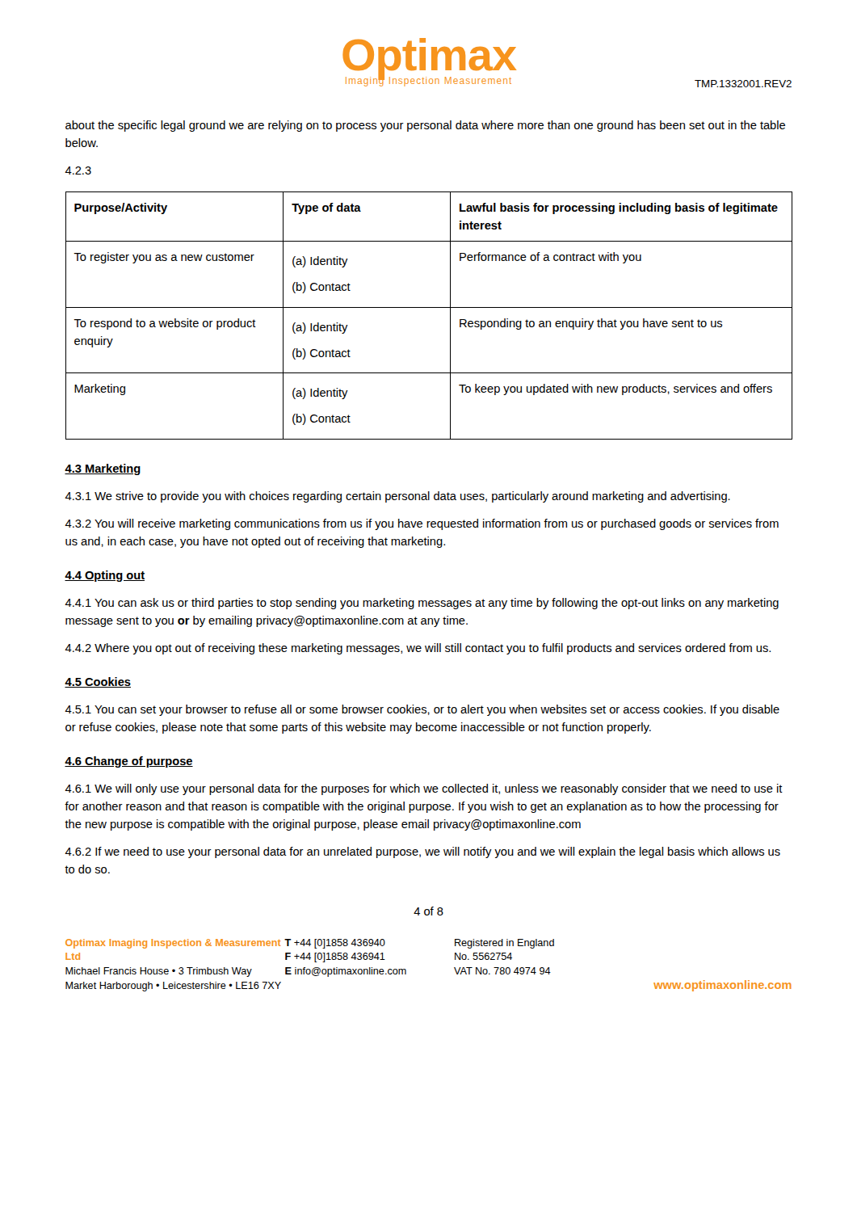Optimax
Imaging Inspection Measurement
TMP.1332001.REV2
about the specific legal ground we are relying on to process your personal data where more than one ground has been set out in the table below.
4.2.3
| Purpose/Activity | Type of data | Lawful basis for processing including basis of legitimate interest |
| --- | --- | --- |
| To register you as a new customer | (a) Identity (b) Contact | Performance of a contract with you |
| To respond to a website or product enquiry | (a) Identity (b) Contact | Responding to an enquiry that you have sent to us |
| Marketing | (a) Identity (b) Contact | To keep you updated with new products, services and offers |
4.3 Marketing
4.3.1 We strive to provide you with choices regarding certain personal data uses, particularly around marketing and advertising.
4.3.2 You will receive marketing communications from us if you have requested information from us or purchased goods or services from us and, in each case, you have not opted out of receiving that marketing.
4.4 Opting out
4.4.1 You can ask us or third parties to stop sending you marketing messages at any time by following the opt-out links on any marketing message sent to you or by emailing privacy@optimaxonline.com at any time.
4.4.2 Where you opt out of receiving these marketing messages, we will still contact you to fulfil products and services ordered from us.
4.5 Cookies
4.5.1 You can set your browser to refuse all or some browser cookies, or to alert you when websites set or access cookies. If you disable or refuse cookies, please note that some parts of this website may become inaccessible or not function properly.
4.6 Change of purpose
4.6.1 We will only use your personal data for the purposes for which we collected it, unless we reasonably consider that we need to use it for another reason and that reason is compatible with the original purpose. If you wish to get an explanation as to how the processing for the new purpose is compatible with the original purpose, please email privacy@optimaxonline.com
4.6.2 If we need to use your personal data for an unrelated purpose, we will notify you and we will explain the legal basis which allows us to do so.
4 of 8
Optimax Imaging Inspection & Measurement Ltd
Michael Francis House • 3 Trimbush Way
Market Harborough • Leicestershire • LE16 7XY
T +44 [0]1858 436940
F +44 [0]1858 436941
E info@optimaxonline.com
Registered in England
No. 5562754
VAT No. 780 4974 94
www.optimaxonline.com